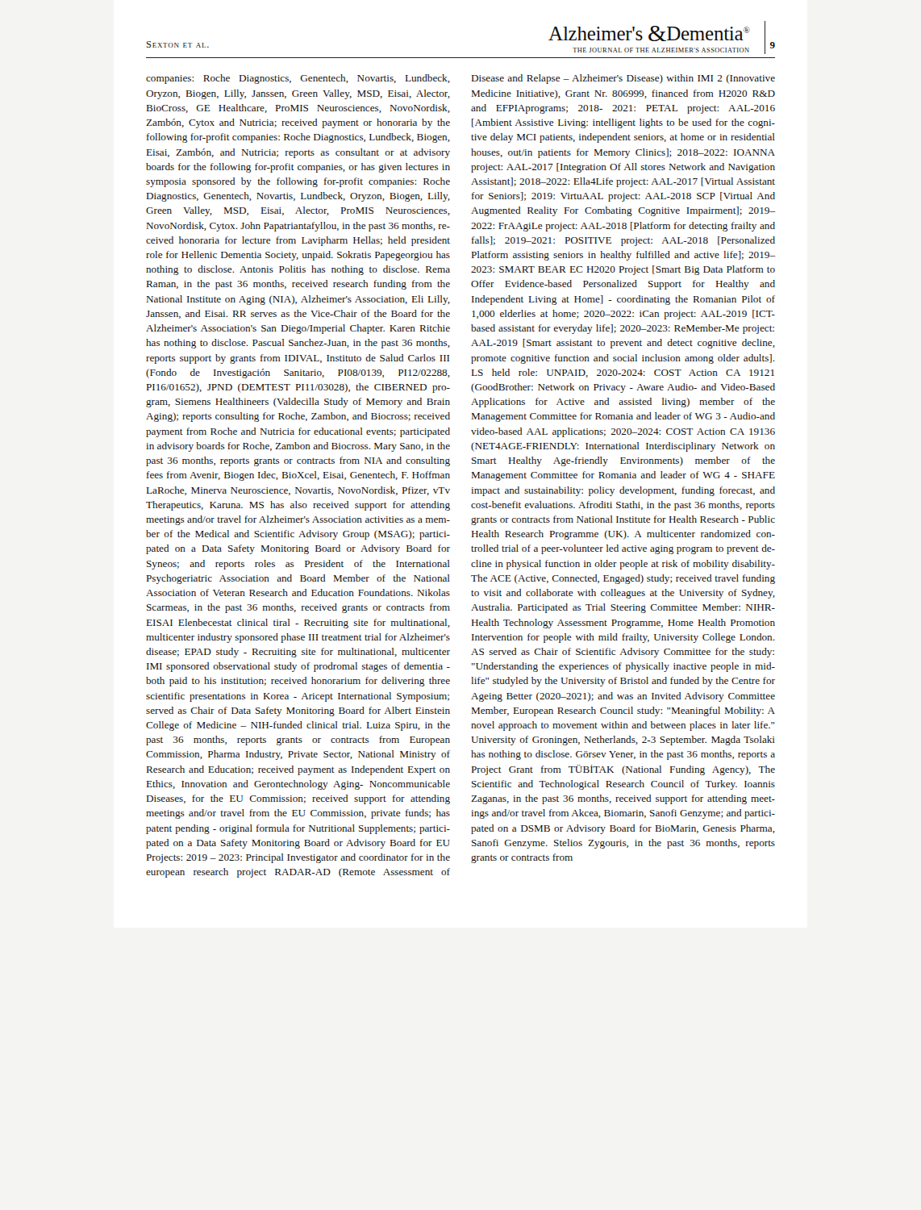Sexton et al.
Alzheimer's &Dementia®
The Journal of the Alzheimer's Association
9
companies: Roche Diagnostics, Genentech, Novartis, Lundbeck, Oryzon, Biogen, Lilly, Janssen, Green Valley, MSD, Eisai, Alector, BioCross, GE Healthcare, ProMIS Neurosciences, NovoNordisk, Zambón, Cytox and Nutricia; received payment or honoraria by the following for-profit companies: Roche Diagnostics, Lundbeck, Biogen, Eisai, Zambón, and Nutricia; reports as consultant or at advisory boards for the following for-profit companies, or has given lectures in symposia sponsored by the following for-profit companies: Roche Diagnostics, Genentech, Novartis, Lundbeck, Oryzon, Biogen, Lilly, Green Valley, MSD, Eisai, Alector, ProMIS Neurosciences, NovoNordisk, Cytox. John Papatriantafyllou, in the past 36 months, received honoraria for lecture from Lavipharm Hellas; held president role for Hellenic Dementia Society, unpaid. Sokratis Papegeorgiou has nothing to disclose. Antonis Politis has nothing to disclose. Rema Raman, in the past 36 months, received research funding from the National Institute on Aging (NIA), Alzheimer's Association, Eli Lilly, Janssen, and Eisai. RR serves as the Vice-Chair of the Board for the Alzheimer's Association's San Diego/Imperial Chapter. Karen Ritchie has nothing to disclose. Pascual Sanchez-Juan, in the past 36 months, reports support by grants from IDIVAL, Instituto de Salud Carlos III (Fondo de Investigación Sanitario, PI08/0139, PI12/02288, PI16/01652), JPND (DEMTEST PI11/03028), the CIBERNED program, Siemens Healthineers (Valdecilla Study of Memory and Brain Aging); reports consulting for Roche, Zambon, and Biocross; received payment from Roche and Nutricia for educational events; participated in advisory boards for Roche, Zambon and Biocross. Mary Sano, in the past 36 months, reports grants or contracts from NIA and consulting fees from Avenir, Biogen Idec, BioXcel, Eisai, Genentech, F. Hoffman LaRoche, Minerva Neuroscience, Novartis, NovoNordisk, Pfizer, vTv Therapeutics, Karuna. MS has also received support for attending meetings and/or travel for Alzheimer's Association activities as a member of the Medical and Scientific Advisory Group (MSAG); participated on a Data Safety Monitoring Board or Advisory Board for Syneos; and reports roles as President of the International Psychogeriatric Association and Board Member of the National Association of Veteran Research and Education Foundations. Nikolas Scarmeas, in the past 36 months, received grants or contracts from EISAI Elenbecestat clinical tiral - Recruiting site for multinational, multicenter industry sponsored phase III treatment trial for Alzheimer's disease; EPAD study - Recruiting site for multinational, multicenter IMI sponsored observational study of prodromal stages of dementia - both paid to his institution; received honorarium for delivering three scientific presentations in Korea - Aricept International Symposium; served as Chair of Data Safety Monitoring Board for Albert Einstein College of Medicine – NIH-funded clinical trial. Luiza Spiru, in the past 36 months, reports grants or contracts from European Commission, Pharma Industry, Private Sector, National Ministry of Research and Education; received payment as Independent Expert on Ethics, Innovation and Gerontechnology Aging- Noncommunicable Diseases, for the EU Commission; received support for attending meetings and/or travel from the EU Commission, private funds; has patent pending - original formula for Nutritional Supplements; participated on a Data Safety Monitoring Board or Advisory Board for EU Projects: 2019 – 2023: Principal Investigator and coordinator for in the european research project RADAR-AD (Remote Assessment of Disease and Relapse – Alzheimer's Disease) within IMI 2 (Innovative Medicine Initiative), Grant Nr. 806999, financed from H2020 R&D and EFPIAprograms; 2018- 2021: PETAL project: AAL-2016 [Ambient Assistive Living: intelligent lights to be used for the cognitive delay MCI patients, independent seniors, at home or in residential houses, out/in patients for Memory Clinics]; 2018–2022: IOANNA project: AAL-2017 [Integration Of All stores Network and Navigation Assistant]; 2018–2022: Ella4Life project: AAL-2017 [Virtual Assistant for Seniors]; 2019: VirtuAAL project: AAL-2018 SCP [Virtual And Augmented Reality For Combating Cognitive Impairment]; 2019–2022: FrAAgiLe project: AAL-2018 [Platform for detecting frailty and falls]; 2019–2021: POSITIVE project: AAL-2018 [Personalized Platform assisting seniors in healthy fulfilled and active life]; 2019–2023: SMART BEAR EC H2020 Project [Smart Big Data Platform to Offer Evidence-based Personalized Support for Healthy and Independent Living at Home] - coordinating the Romanian Pilot of 1,000 elderlies at home; 2020–2022: iCan project: AAL-2019 [ICT-based assistant for everyday life]; 2020–2023: ReMember-Me project: AAL-2019 [Smart assistant to prevent and detect cognitive decline, promote cognitive function and social inclusion among older adults]. LS held role: UNPAID, 2020-2024: COST Action CA 19121 (GoodBrother: Network on Privacy - Aware Audio- and Video-Based Applications for Active and assisted living) member of the Management Committee for Romania and leader of WG 3 - Audio-and video-based AAL applications; 2020–2024: COST Action CA 19136 (NET4AGE-FRIENDLY: International Interdisciplinary Network on Smart Healthy Age-friendly Environments) member of the Management Committee for Romania and leader of WG 4 - SHAFE impact and sustainability: policy development, funding forecast, and cost-benefit evaluations. Afroditi Stathi, in the past 36 months, reports grants or contracts from National Institute for Health Research - Public Health Research Programme (UK). A multicenter randomized controlled trial of a peer-volunteer led active aging program to prevent decline in physical function in older people at risk of mobility disability-The ACE (Active, Connected, Engaged) study; received travel funding to visit and collaborate with colleagues at the University of Sydney, Australia. Participated as Trial Steering Committee Member: NIHR-Health Technology Assessment Programme, Home Health Promotion Intervention for people with mild frailty, University College London. AS served as Chair of Scientific Advisory Committee for the study: "Understanding the experiences of physically inactive people in mid-life" studyled by the University of Bristol and funded by the Centre for Ageing Better (2020–2021); and was an Invited Advisory Committee Member, European Research Council study: "Meaningful Mobility: A novel approach to movement within and between places in later life." University of Groningen, Netherlands, 2-3 September. Magda Tsolaki has nothing to disclose. Görsev Yener, in the past 36 months, reports a Project Grant from TÜBİTAK (National Funding Agency), The Scientific and Technological Research Council of Turkey. Ioannis Zaganas, in the past 36 months, received support for attending meetings and/or travel from Akcea, Biomarin, Sanofi Genzyme; and participated on a DSMB or Advisory Board for BioMarin, Genesis Pharma, Sanofi Genzyme. Stelios Zygouris, in the past 36 months, reports grants or contracts from